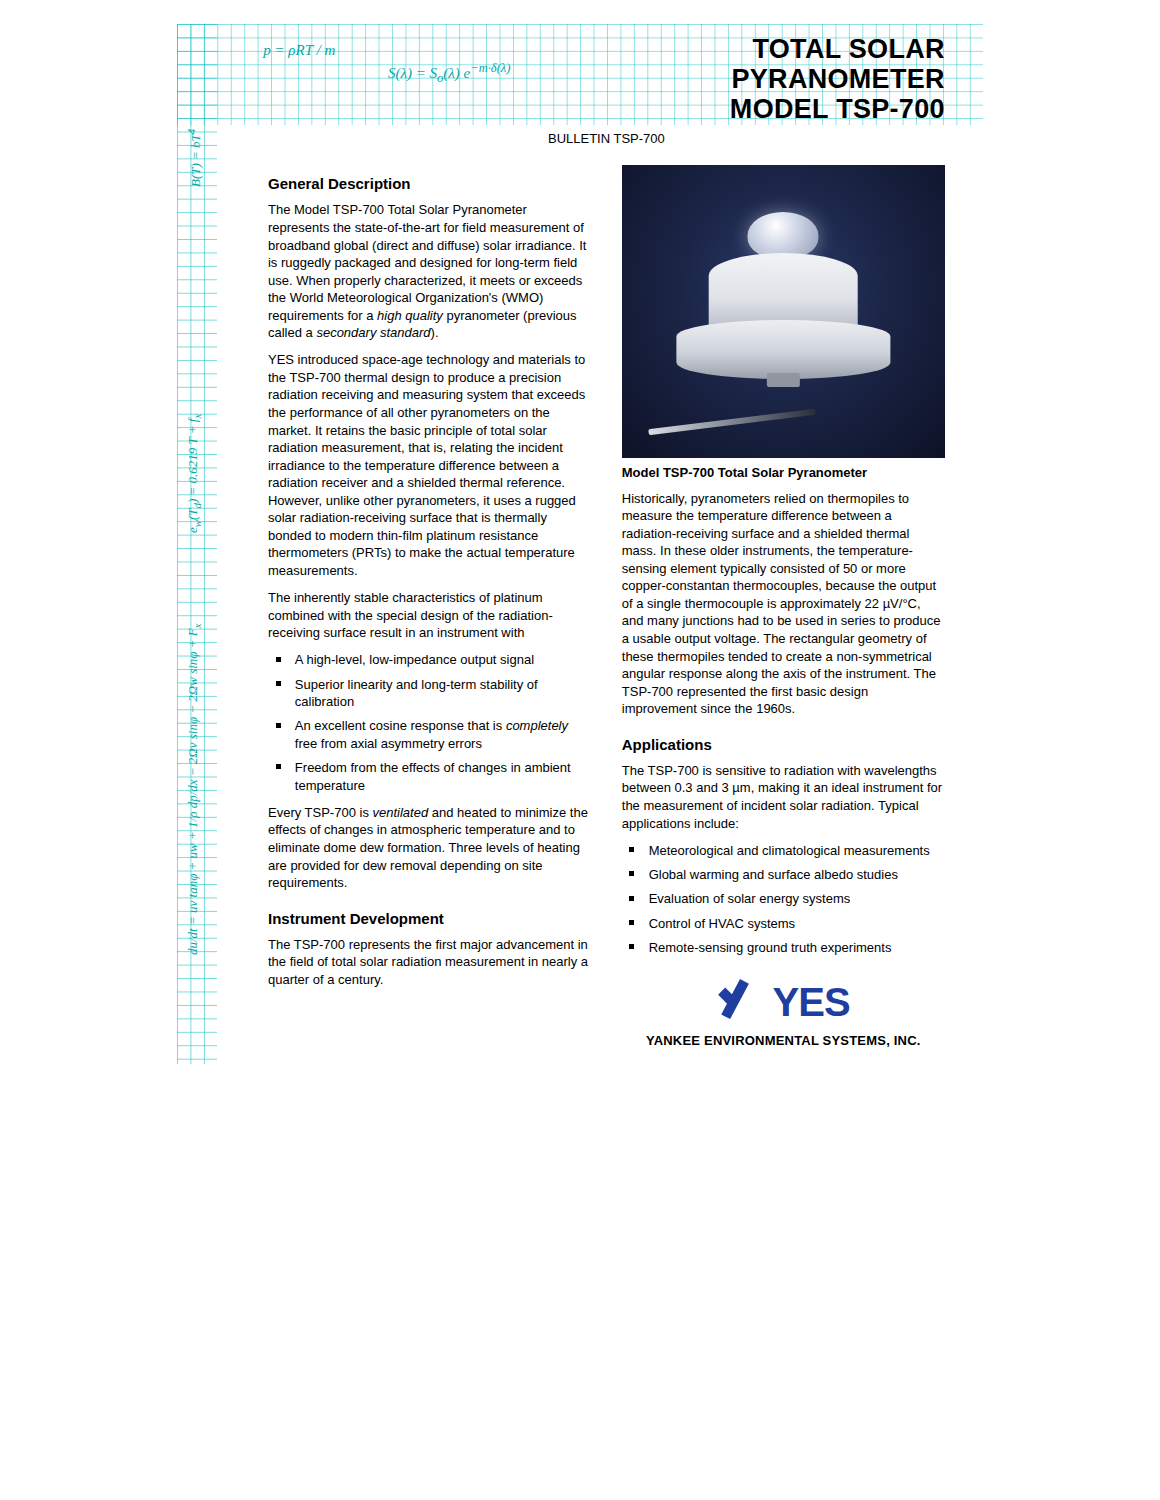p = ρRT / m
S(λ) = So(λ) e−m·δ(λ)
B(T) = bT4
ew(Td) = 0.6219 T + fx
du/dt = uv tanφ + uw + 1/ρ dp/dx − 2Ωv sinφ − 2Ωw sinφ + Fx
TOTAL SOLAR
PYRANOMETER
MODEL TSP-700
BULLETIN TSP-700
General Description
The Model TSP-700 Total Solar Pyranometer represents the state-of-the-art for field measurement of broadband global (direct and diffuse) solar irradiance. It is ruggedly packaged and designed for long-term field use. When properly characterized, it meets or exceeds the World Meteorological Organization's (WMO) requirements for a high quality pyranometer (previous called a secondary standard).
YES introduced space-age technology and materials to the TSP-700 thermal design to produce a precision radiation receiving and measuring system that exceeds the performance of all other pyranometers on the market. It retains the basic principle of total solar radiation measurement, that is, relating the incident irradiance to the temperature difference between a radiation receiver and a shielded thermal reference. However, unlike other pyranometers, it uses a rugged solar radiation-receiving surface that is thermally bonded to modern thin-film platinum resistance thermometers (PRTs) to make the actual temperature measurements.
The inherently stable characteristics of platinum combined with the special design of the radiation-receiving surface result in an instrument with
A high-level, low-impedance output signal
Superior linearity and long-term stability of calibration
An excellent cosine response that is completely free from axial asymmetry errors
Freedom from the effects of changes in ambient temperature
Every TSP-700 is ventilated and heated to minimize the effects of changes in atmospheric temperature and to eliminate dome dew formation. Three levels of heating are provided for dew removal depending on site requirements.
Instrument Development
The TSP-700 represents the first major advancement in the field of total solar radiation measurement in nearly a quarter of a century.
Model TSP-700 Total Solar Pyranometer
Historically, pyranometers relied on thermopiles to measure the temperature difference between a radiation-receiving surface and a shielded thermal mass. In these older instruments, the temperature-sensing element typically consisted of 50 or more copper-constantan thermocouples, because the output of a single thermocouple is approximately 22 µV/°C, and many junctions had to be used in series to produce a usable output voltage. The rectangular geometry of these thermopiles tended to create a non-symmetrical angular response along the axis of the instrument. The TSP-700 represented the first basic design improvement since the 1960s.
Applications
The TSP-700 is sensitive to radiation with wavelengths between 0.3 and 3 µm, making it an ideal instrument for the measurement of incident solar radiation. Typical applications include:
Meteorological and climatological measurements
Global warming and surface albedo studies
Evaluation of solar energy systems
Control of HVAC systems
Remote-sensing ground truth experiments
YES
YANKEE ENVIRONMENTAL SYSTEMS, INC.